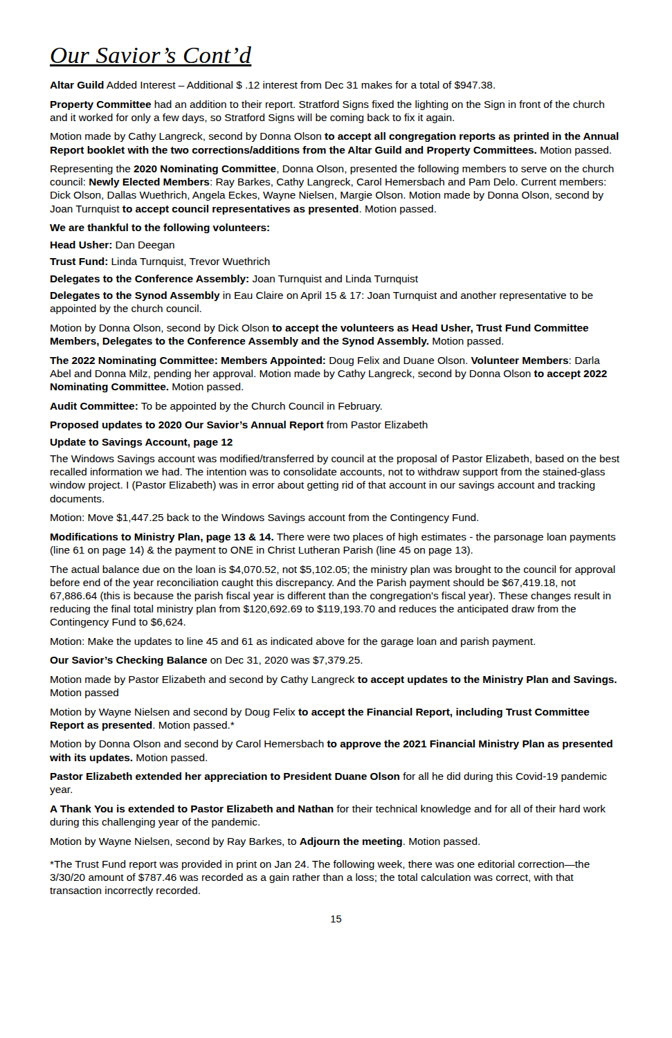Our Savior’s Cont’d
Altar Guild Added Interest – Additional $ .12 interest from Dec 31 makes for a total of $947.38.
Property Committee had an addition to their report. Stratford Signs fixed the lighting on the Sign in front of the church and it worked for only a few days, so Stratford Signs will be coming back to fix it again.
Motion made by Cathy Langreck, second by Donna Olson to accept all congregation reports as printed in the Annual Report booklet with the two corrections/additions from the Altar Guild and Property Committees. Motion passed.
Representing the 2020 Nominating Committee, Donna Olson, presented the following members to serve on the church council: Newly Elected Members: Ray Barkes, Cathy Langreck, Carol Hemersbach and Pam Delo. Current members: Dick Olson, Dallas Wuethrich, Angela Eckes, Wayne Nielsen, Margie Olson. Motion made by Donna Olson, second by Joan Turnquist to accept council representatives as presented. Motion passed.
We are thankful to the following volunteers:
Head Usher: Dan Deegan
Trust Fund: Linda Turnquist, Trevor Wuethrich
Delegates to the Conference Assembly: Joan Turnquist and Linda Turnquist
Delegates to the Synod Assembly in Eau Claire on April 15 & 17: Joan Turnquist and another representative to be appointed by the church council.
Motion by Donna Olson, second by Dick Olson to accept the volunteers as Head Usher, Trust Fund Committee Members, Delegates to the Conference Assembly and the Synod Assembly. Motion passed.
The 2022 Nominating Committee: Members Appointed: Doug Felix and Duane Olson. Volunteer Members: Darla Abel and Donna Milz, pending her approval. Motion made by Cathy Langreck, second by Donna Olson to accept 2022 Nominating Committee. Motion passed.
Audit Committee: To be appointed by the Church Council in February.
Proposed updates to 2020 Our Savior’s Annual Report from Pastor Elizabeth
Update to Savings Account, page 12
The Windows Savings account was modified/transferred by council at the proposal of Pastor Elizabeth, based on the best recalled information we had. The intention was to consolidate accounts, not to withdraw support from the stained-glass window project. I (Pastor Elizabeth) was in error about getting rid of that account in our savings account and tracking documents.
Motion: Move $1,447.25 back to the Windows Savings account from the Contingency Fund.
Modifications to Ministry Plan, page 13 & 14. There were two places of high estimates - the parsonage loan payments (line 61 on page 14) & the payment to ONE in Christ Lutheran Parish (line 45 on page 13).
The actual balance due on the loan is $4,070.52, not $5,102.05; the ministry plan was brought to the council for approval before end of the year reconciliation caught this discrepancy. And the Parish payment should be $67,419.18, not 67,886.64 (this is because the parish fiscal year is different than the congregation's fiscal year). These changes result in reducing the final total ministry plan from $120,692.69 to $119,193.70 and reduces the anticipated draw from the Contingency Fund to $6,624.
Motion: Make the updates to line 45 and 61 as indicated above for the garage loan and parish payment.
Our Savior’s Checking Balance on Dec 31, 2020 was $7,379.25.
Motion made by Pastor Elizabeth and second by Cathy Langreck to accept updates to the Ministry Plan and Savings. Motion passed
Motion by Wayne Nielsen and second by Doug Felix to accept the Financial Report, including Trust Committee Report as presented. Motion passed.*
Motion by Donna Olson and second by Carol Hemersbach to approve the 2021 Financial Ministry Plan as presented with its updates. Motion passed.
Pastor Elizabeth extended her appreciation to President Duane Olson for all he did during this Covid-19 pandemic year.
A Thank You is extended to Pastor Elizabeth and Nathan for their technical knowledge and for all of their hard work during this challenging year of the pandemic.
Motion by Wayne Nielsen, second by Ray Barkes, to Adjourn the meeting. Motion passed.
*The Trust Fund report was provided in print on Jan 24. The following week, there was one editorial correction—the 3/30/20 amount of $787.46 was recorded as a gain rather than a loss; the total calculation was correct, with that transaction incorrectly recorded.
15